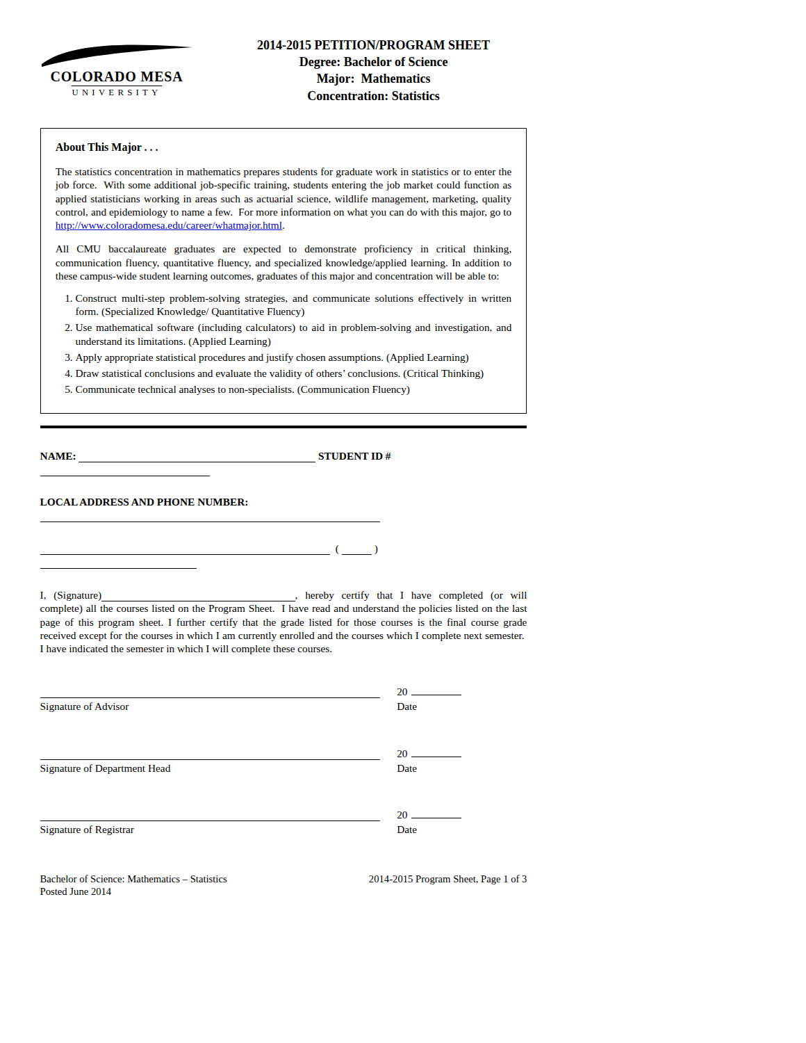COLORADO MESA
UNIVERSITY
2014-2015 PETITION/PROGRAM SHEET
Degree: Bachelor of Science
Major: Mathematics
Concentration: Statistics
About This Major . . .
The statistics concentration in mathematics prepares students for graduate work in statistics or to enter the job force. With some additional job-specific training, students entering the job market could function as applied statisticians working in areas such as actuarial science, wildlife management, marketing, quality control, and epidemiology to name a few. For more information on what you can do with this major, go to http://www.coloradomesa.edu/career/whatmajor.html.
All CMU baccalaureate graduates are expected to demonstrate proficiency in critical thinking, communication fluency, quantitative fluency, and specialized knowledge/applied learning. In addition to these campus-wide student learning outcomes, graduates of this major and concentration will be able to:
Construct multi-step problem-solving strategies, and communicate solutions effectively in written form. (Specialized Knowledge/ Quantitative Fluency)
Use mathematical software (including calculators) to aid in problem-solving and investigation, and understand its limitations. (Applied Learning)
Apply appropriate statistical procedures and justify chosen assumptions. (Applied Learning)
Draw statistical conclusions and evaluate the validity of others’ conclusions. (Critical Thinking)
Communicate technical analyses to non-specialists. (Communication Fluency)
NAME: STUDENT ID #
LOCAL ADDRESS AND PHONE NUMBER:
( )
I, (Signature) , hereby certify that I have completed (or will complete) all the courses listed on the Program Sheet. I have read and understand the policies listed on the last page of this program sheet. I further certify that the grade listed for those courses is the final course grade received except for the courses in which I am currently enrolled and the courses which I complete next semester. I have indicated the semester in which I will complete these courses.
20
Signature of Advisor
Date
20
Signature of Department Head
Date
20
Signature of Registrar
Date
Bachelor of Science: Mathematics – Statistics
Posted June 2014
2014-2015 Program Sheet, Page 1 of 3